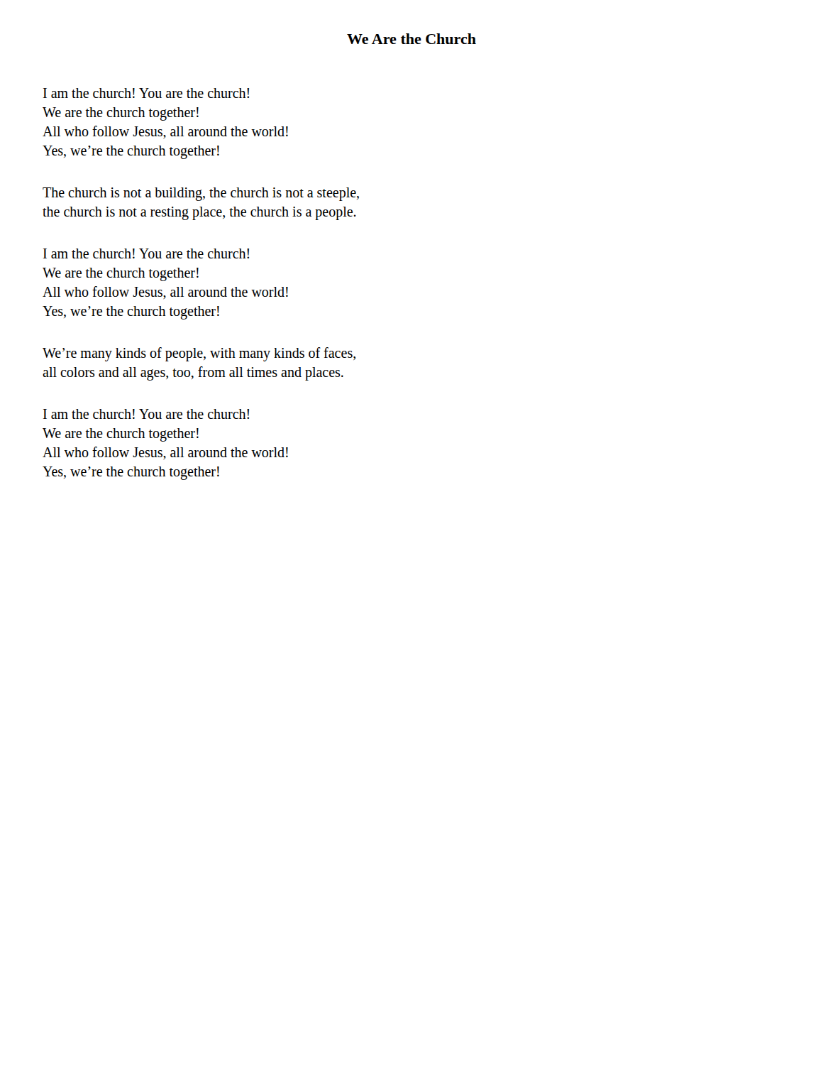We Are the Church
I am the church! You are the church!
We are the church together!
All who follow Jesus, all around the world!
Yes, we’re the church together!
The church is not a building, the church is not a steeple,
the church is not a resting place, the church is a people.
I am the church! You are the church!
We are the church together!
All who follow Jesus, all around the world!
Yes, we’re the church together!
We’re many kinds of people, with many kinds of faces,
all colors and all ages, too, from all times and places.
I am the church! You are the church!
We are the church together!
All who follow Jesus, all around the world!
Yes, we’re the church together!